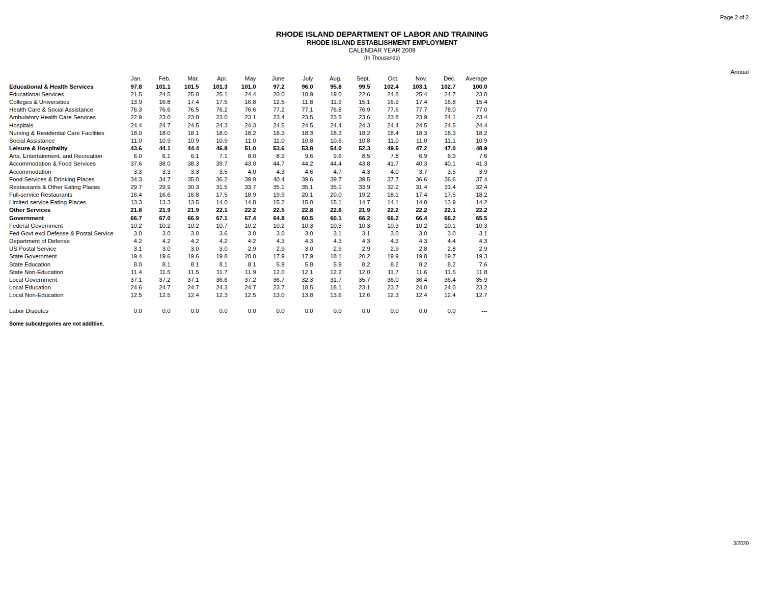Page 2 of 2
RHODE ISLAND DEPARTMENT OF LABOR AND TRAINING
RHODE ISLAND ESTABLISHMENT EMPLOYMENT
CALENDAR YEAR 2009
(In Thousands)
Annual
| | Jan. | Feb. | Mar. | Apr. | May | June | July | Aug. | Sept. | Oct. | Nov. | Dec. | Average |
| Educational & Health Services | 97.8 | 101.1 | 101.5 | 101.3 | 101.0 | 97.2 | 96.0 | 95.8 | 99.5 | 102.4 | 103.1 | 102.7 | 100.0 |
| Educational Services | 21.5 | 24.5 | 25.0 | 25.1 | 24.4 | 20.0 | 18.9 | 19.0 | 22.6 | 24.8 | 25.4 | 24.7 | 23.0 |
| Colleges & Universities | 13.9 | 16.8 | 17.4 | 17.5 | 16.8 | 12.5 | 11.8 | 11.9 | 15.1 | 16.9 | 17.4 | 16.8 | 15.4 |
| Health Care & Social Assistance | 76.3 | 76.6 | 76.5 | 76.2 | 76.6 | 77.2 | 77.1 | 76.8 | 76.9 | 77.6 | 77.7 | 78.0 | 77.0 |
| Ambulatory Health Care Services | 22.9 | 23.0 | 23.0 | 23.0 | 23.1 | 23.4 | 23.5 | 23.5 | 23.6 | 23.8 | 23.9 | 24.1 | 23.4 |
| Hospitals | 24.4 | 24.7 | 24.5 | 24.3 | 24.3 | 24.5 | 24.5 | 24.4 | 24.3 | 24.4 | 24.5 | 24.5 | 24.4 |
| Nursing & Residential Care Facilities | 18.0 | 18.0 | 18.1 | 18.0 | 18.2 | 18.3 | 18.3 | 18.3 | 18.2 | 18.4 | 18.3 | 18.3 | 18.2 |
| Social Assistance | 11.0 | 10.9 | 10.9 | 10.9 | 11.0 | 11.0 | 10.8 | 10.6 | 10.8 | 11.0 | 11.0 | 11.1 | 10.9 |
| Leisure & Hospitality | 43.6 | 44.1 | 44.4 | 46.8 | 51.0 | 53.6 | 53.8 | 54.0 | 52.3 | 49.5 | 47.2 | 47.0 | 48.9 |
| Arts, Entertainment, and Recreation | 6.0 | 6.1 | 6.1 | 7.1 | 8.0 | 8.9 | 9.6 | 9.6 | 8.5 | 7.8 | 6.9 | 6.9 | 7.6 |
| Accommodation & Food Services | 37.6 | 38.0 | 38.3 | 39.7 | 43.0 | 44.7 | 44.2 | 44.4 | 43.8 | 41.7 | 40.3 | 40.1 | 41.3 |
| Accommodation | 3.3 | 3.3 | 3.3 | 3.5 | 4.0 | 4.3 | 4.6 | 4.7 | 4.3 | 4.0 | 3.7 | 3.5 | 3.9 |
| Food Services & Drinking Places | 34.3 | 34.7 | 35.0 | 36.2 | 39.0 | 40.4 | 39.6 | 39.7 | 39.5 | 37.7 | 36.6 | 36.6 | 37.4 |
| Restaurants & Other Eating Places | 29.7 | 29.9 | 30.3 | 31.5 | 33.7 | 35.1 | 35.1 | 35.1 | 33.9 | 32.2 | 31.4 | 31.4 | 32.4 |
| Full-service Restaurants | 16.4 | 16.6 | 16.8 | 17.5 | 18.9 | 19.9 | 20.1 | 20.0 | 19.2 | 18.1 | 17.4 | 17.5 | 18.2 |
| Limited-service Eating Places | 13.3 | 13.3 | 13.5 | 14.0 | 14.8 | 15.2 | 15.0 | 15.1 | 14.7 | 14.1 | 14.0 | 13.9 | 14.2 |
| Other Services | 21.8 | 21.9 | 21.9 | 22.1 | 22.2 | 22.5 | 22.8 | 22.6 | 21.9 | 22.2 | 22.2 | 22.1 | 22.2 |
| Government | 66.7 | 67.0 | 66.9 | 67.1 | 67.4 | 64.8 | 60.5 | 60.1 | 66.2 | 66.2 | 66.4 | 66.2 | 65.5 |
| Federal Government | 10.2 | 10.2 | 10.2 | 10.7 | 10.2 | 10.2 | 10.3 | 10.3 | 10.3 | 10.3 | 10.2 | 10.1 | 10.3 |
| Fed Govt excl Defense & Postal Service | 3.0 | 3.0 | 3.0 | 3.6 | 3.0 | 3.0 | 3.0 | 3.1 | 3.1 | 3.0 | 3.0 | 3.0 | 3.1 |
| Department of Defense | 4.2 | 4.2 | 4.2 | 4.2 | 4.2 | 4.3 | 4.3 | 4.3 | 4.3 | 4.3 | 4.3 | 4.4 | 4.3 |
| US Postal Service | 3.1 | 3.0 | 3.0 | 3.0 | 2.9 | 2.9 | 3.0 | 2.9 | 2.9 | 2.9 | 2.8 | 2.8 | 2.9 |
| State Government | 19.4 | 19.6 | 19.6 | 19.8 | 20.0 | 17.9 | 17.9 | 18.1 | 20.2 | 19.9 | 19.8 | 19.7 | 19.3 |
| State Education | 8.0 | 8.1 | 8.1 | 8.1 | 8.1 | 5.9 | 5.8 | 5.9 | 8.2 | 8.2 | 8.2 | 8.2 | 7.6 |
| State Non-Education | 11.4 | 11.5 | 11.5 | 11.7 | 11.9 | 12.0 | 12.1 | 12.2 | 12.0 | 11.7 | 11.6 | 11.5 | 11.8 |
| Local Government | 37.1 | 37.2 | 37.1 | 36.6 | 37.2 | 36.7 | 32.3 | 31.7 | 35.7 | 36.0 | 36.4 | 36.4 | 35.9 |
| Local Education | 24.6 | 24.7 | 24.7 | 24.3 | 24.7 | 23.7 | 18.5 | 18.1 | 23.1 | 23.7 | 24.0 | 24.0 | 23.2 |
| Local Non-Education | 12.5 | 12.5 | 12.4 | 12.3 | 12.5 | 13.0 | 13.8 | 13.6 | 12.6 | 12.3 | 12.4 | 12.4 | 12.7 |
| Labor Disputes | 0.0 | 0.0 | 0.0 | 0.0 | 0.0 | 0.0 | 0.0 | 0.0 | 0.0 | 0.0 | 0.0 | 0.0 | --- |
Some subcategories are not additive.
3/2020